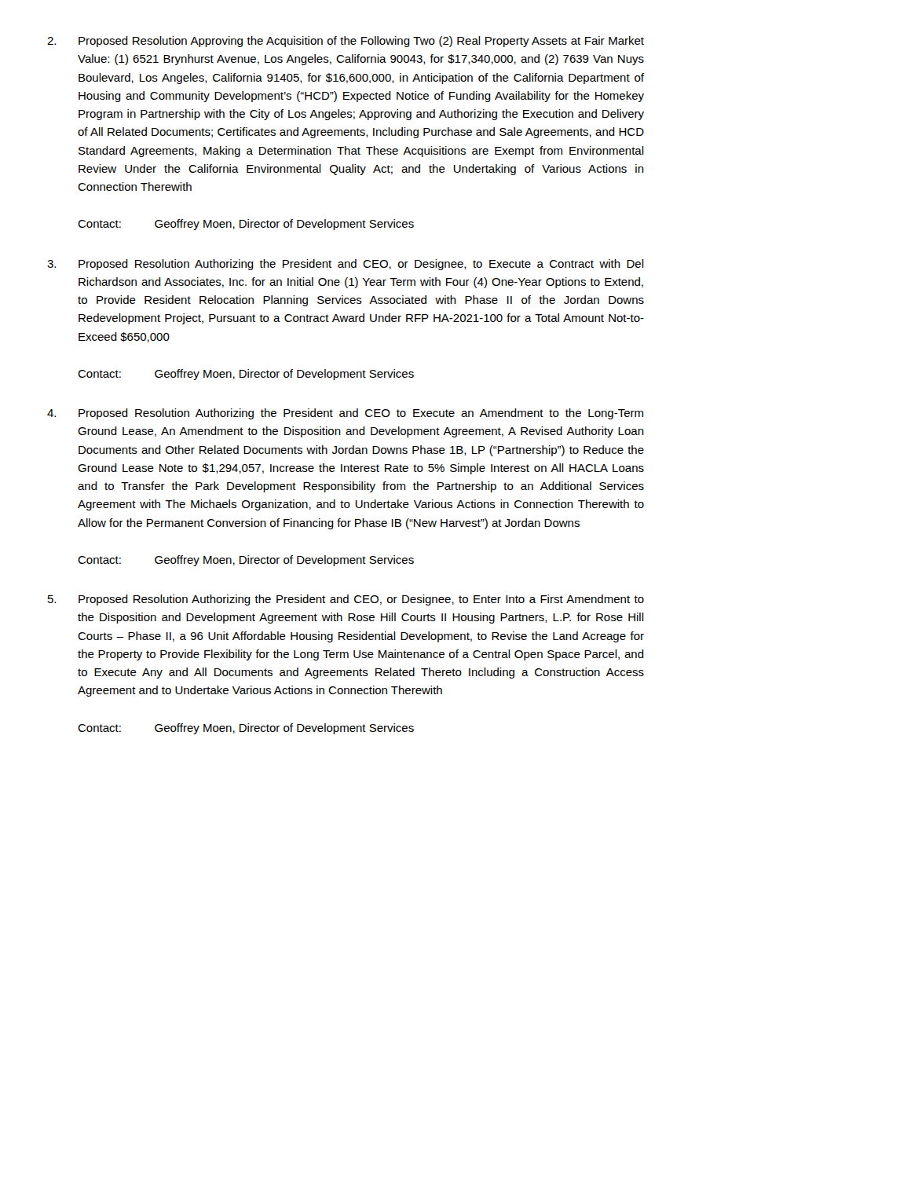2. Proposed Resolution Approving the Acquisition of the Following Two (2) Real Property Assets at Fair Market Value: (1) 6521 Brynhurst Avenue, Los Angeles, California 90043, for $17,340,000, and (2) 7639 Van Nuys Boulevard, Los Angeles, California 91405, for $16,600,000, in Anticipation of the California Department of Housing and Community Development’s (“HCD”) Expected Notice of Funding Availability for the Homekey Program in Partnership with the City of Los Angeles; Approving and Authorizing the Execution and Delivery of All Related Documents; Certificates and Agreements, Including Purchase and Sale Agreements, and HCD Standard Agreements, Making a Determination That These Acquisitions are Exempt from Environmental Review Under the California Environmental Quality Act; and the Undertaking of Various Actions in Connection Therewith
Contact: Geoffrey Moen, Director of Development Services
3. Proposed Resolution Authorizing the President and CEO, or Designee, to Execute a Contract with Del Richardson and Associates, Inc. for an Initial One (1) Year Term with Four (4) One-Year Options to Extend, to Provide Resident Relocation Planning Services Associated with Phase II of the Jordan Downs Redevelopment Project, Pursuant to a Contract Award Under RFP HA-2021-100 for a Total Amount Not-to-Exceed $650,000
Contact: Geoffrey Moen, Director of Development Services
4. Proposed Resolution Authorizing the President and CEO to Execute an Amendment to the Long-Term Ground Lease, An Amendment to the Disposition and Development Agreement, A Revised Authority Loan Documents and Other Related Documents with Jordan Downs Phase 1B, LP (“Partnership”) to Reduce the Ground Lease Note to $1,294,057, Increase the Interest Rate to 5% Simple Interest on All HACLA Loans and to Transfer the Park Development Responsibility from the Partnership to an Additional Services Agreement with The Michaels Organization, and to Undertake Various Actions in Connection Therewith to Allow for the Permanent Conversion of Financing for Phase IB (“New Harvest”) at Jordan Downs
Contact: Geoffrey Moen, Director of Development Services
5. Proposed Resolution Authorizing the President and CEO, or Designee, to Enter Into a First Amendment to the Disposition and Development Agreement with Rose Hill Courts II Housing Partners, L.P. for Rose Hill Courts – Phase II, a 96 Unit Affordable Housing Residential Development, to Revise the Land Acreage for the Property to Provide Flexibility for the Long Term Use Maintenance of a Central Open Space Parcel, and to Execute Any and All Documents and Agreements Related Thereto Including a Construction Access Agreement and to Undertake Various Actions in Connection Therewith
Contact: Geoffrey Moen, Director of Development Services